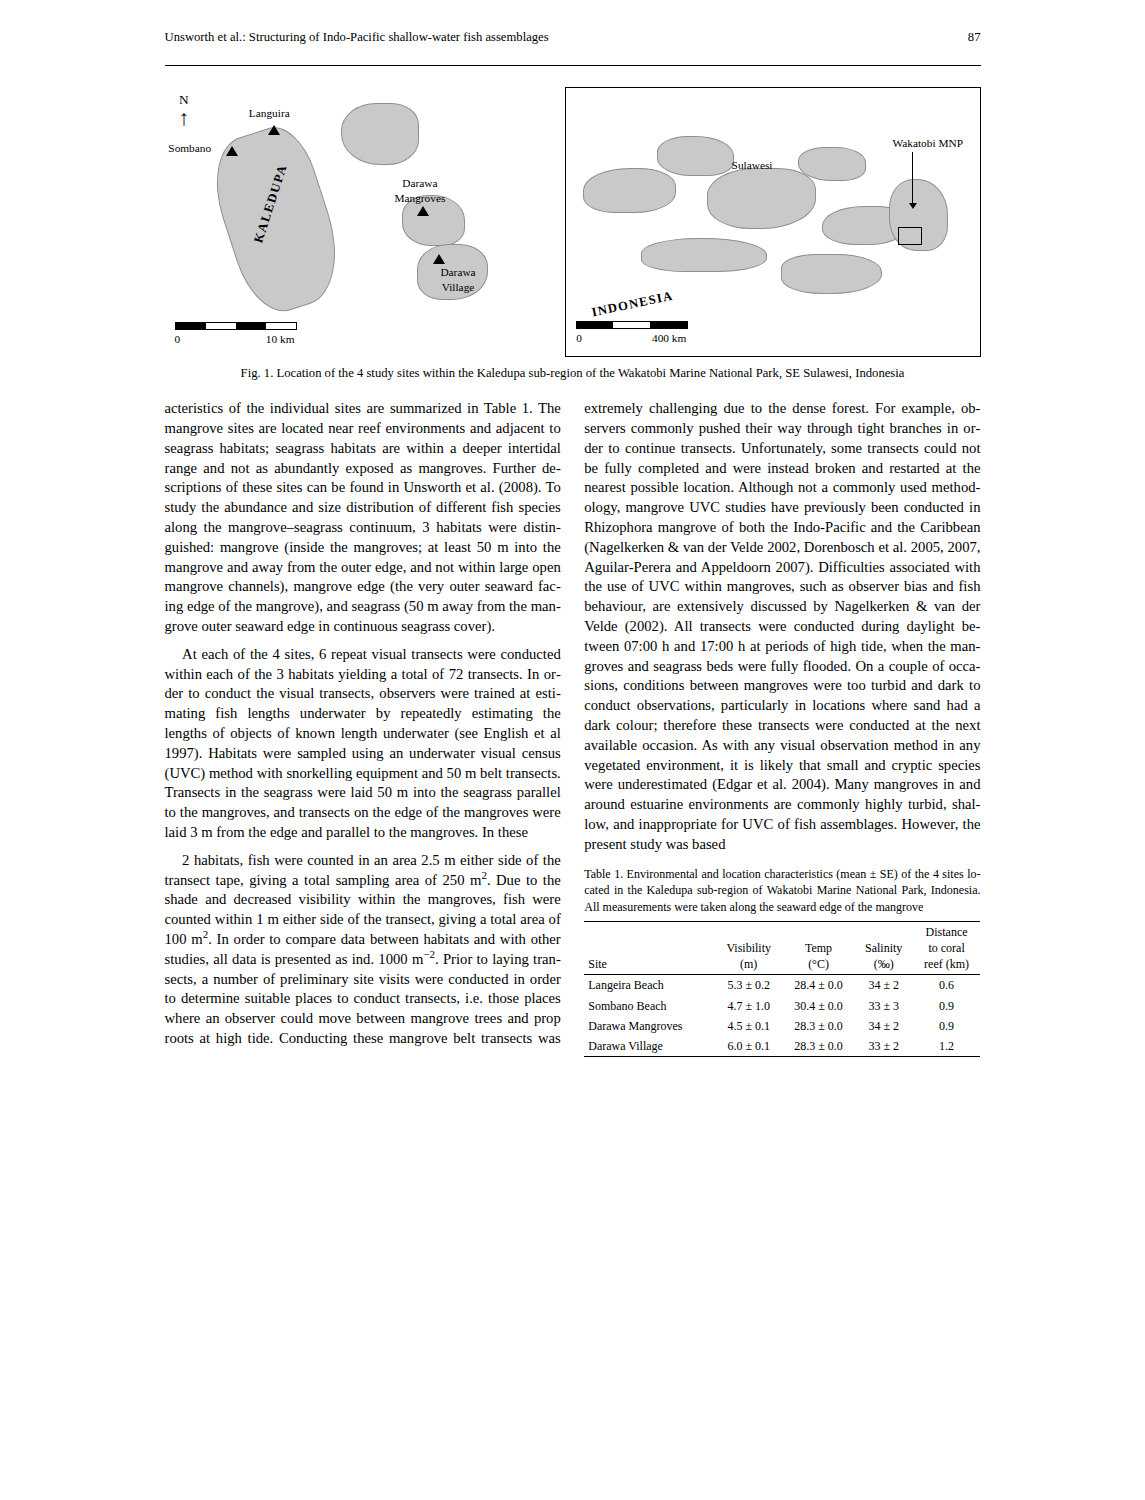Unsworth et al.: Structuring of Indo-Pacific shallow-water fish assemblages 87
N↑
KALEDUPA
Languira
Sombano
Darawa
Mangroves
Darawa
Village
010 km
Sulawesi
Wakatobi MNP
INDONESIA
0400 km
Fig. 1. Location of the 4 study sites within the Kaledupa sub-region of the Wakatobi Marine National Park, SE Sulawesi, Indonesia
acteristics of the individual sites are summarized in Table 1. The mangrove sites are located near reef environments and adjacent to seagrass habitats; seagrass habitats are within a deeper intertidal range and not as abundantly exposed as mangroves. Further descriptions of these sites can be found in Unsworth et al. (2008). To study the abundance and size distribution of different fish species along the mangrove–seagrass continuum, 3 habitats were distinguished: mangrove (inside the mangroves; at least 50 m into the mangrove and away from the outer edge, and not within large open mangrove channels), mangrove edge (the very outer seaward facing edge of the mangrove), and seagrass (50 m away from the mangrove outer seaward edge in continuous seagrass cover).
At each of the 4 sites, 6 repeat visual transects were conducted within each of the 3 habitats yielding a total of 72 transects. In order to conduct the visual transects, observers were trained at estimating fish lengths underwater by repeatedly estimating the lengths of objects of known length underwater (see English et al 1997). Habitats were sampled using an underwater visual census (UVC) method with snorkelling equipment and 50 m belt transects. Transects in the seagrass were laid 50 m into the seagrass parallel to the mangroves, and transects on the edge of the mangroves were laid 3 m from the edge and parallel to the mangroves. In these
2 habitats, fish were counted in an area 2.5 m either side of the transect tape, giving a total sampling area of 250 m2. Due to the shade and decreased visibility within the mangroves, fish were counted within 1 m either side of the transect, giving a total area of 100 m2. In order to compare data between habitats and with other studies, all data is presented as ind. 1000 m−2. Prior to laying transects, a number of preliminary site visits were conducted in order to determine suitable places to conduct transects, i.e. those places where an observer could move between mangrove trees and prop roots at high tide. Conducting these mangrove belt transects was extremely challenging due to the dense forest. For example, observers commonly pushed their way through tight branches in order to continue transects. Unfortunately, some transects could not be fully completed and were instead broken and restarted at the nearest possible location. Although not a commonly used methodology, mangrove UVC studies have previously been conducted in Rhizophora mangrove of both the Indo-Pacific and the Caribbean (Nagelkerken & van der Velde 2002, Dorenbosch et al. 2005, 2007, Aguilar-Perera and Appeldoorn 2007). Difficulties associated with the use of UVC within mangroves, such as observer bias and fish behaviour, are extensively discussed by Nagelkerken & van der Velde (2002). All transects were conducted during daylight between 07:00 h and 17:00 h at periods of high tide, when the mangroves and seagrass beds were fully flooded. On a couple of occasions, conditions between mangroves were too turbid and dark to conduct observations, particularly in locations where sand had a dark colour; therefore these transects were conducted at the next available occasion. As with any visual observation method in any vegetated environment, it is likely that small and cryptic species were underestimated (Edgar et al. 2004). Many mangroves in and around estuarine environments are commonly highly turbid, shallow, and inappropriate for UVC of fish assemblages. However, the present study was based
Table 1. Environmental and location characteristics (mean ± SE) of the 4 sites located in the Kaledupa sub-region of Wakatobi Marine National Park, Indonesia. All measurements were taken along the seaward edge of the mangrove
| Site | Visibility (m) | Temp (°C) | Salinity (‰) | Distance to coral reef (km) |
| --- | --- | --- | --- | --- |
| Langeira Beach | 5.3 ± 0.2 | 28.4 ± 0.0 | 34 ± 2 | 0.6 |
| Sombano Beach | 4.7 ± 1.0 | 30.4 ± 0.0 | 33 ± 3 | 0.9 |
| Darawa Mangroves | 4.5 ± 0.1 | 28.3 ± 0.0 | 34 ± 2 | 0.9 |
| Darawa Village | 6.0 ± 0.1 | 28.3 ± 0.0 | 33 ± 2 | 1.2 |